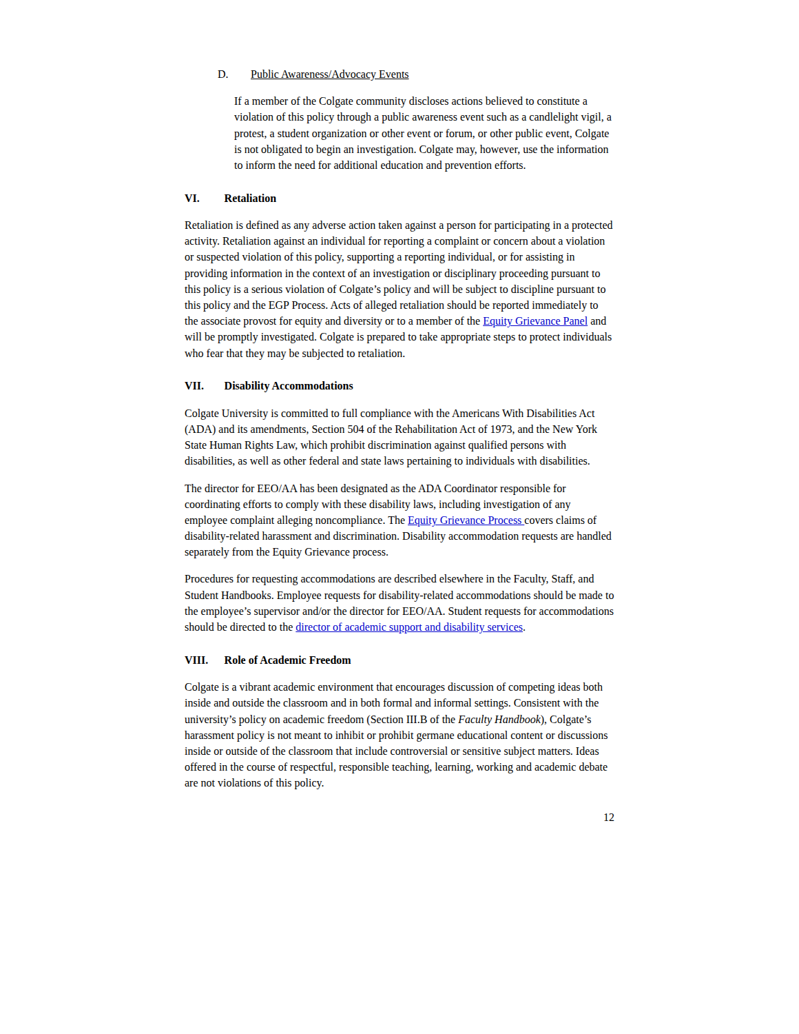D. Public Awareness/Advocacy Events
If a member of the Colgate community discloses actions believed to constitute a violation of this policy through a public awareness event such as a candlelight vigil, a protest, a student organization or other event or forum, or other public event, Colgate is not obligated to begin an investigation. Colgate may, however, use the information to inform the need for additional education and prevention efforts.
VI. Retaliation
Retaliation is defined as any adverse action taken against a person for participating in a protected activity. Retaliation against an individual for reporting a complaint or concern about a violation or suspected violation of this policy, supporting a reporting individual, or for assisting in providing information in the context of an investigation or disciplinary proceeding pursuant to this policy is a serious violation of Colgate’s policy and will be subject to discipline pursuant to this policy and the EGP Process. Acts of alleged retaliation should be reported immediately to the associate provost for equity and diversity or to a member of the Equity Grievance Panel and will be promptly investigated. Colgate is prepared to take appropriate steps to protect individuals who fear that they may be subjected to retaliation.
VII. Disability Accommodations
Colgate University is committed to full compliance with the Americans With Disabilities Act (ADA) and its amendments, Section 504 of the Rehabilitation Act of 1973, and the New York State Human Rights Law, which prohibit discrimination against qualified persons with disabilities, as well as other federal and state laws pertaining to individuals with disabilities.
The director for EEO/AA has been designated as the ADA Coordinator responsible for coordinating efforts to comply with these disability laws, including investigation of any employee complaint alleging noncompliance. The Equity Grievance Process covers claims of disability-related harassment and discrimination. Disability accommodation requests are handled separately from the Equity Grievance process.
Procedures for requesting accommodations are described elsewhere in the Faculty, Staff, and Student Handbooks. Employee requests for disability-related accommodations should be made to the employee’s supervisor and/or the director for EEO/AA. Student requests for accommodations should be directed to the director of academic support and disability services.
VIII. Role of Academic Freedom
Colgate is a vibrant academic environment that encourages discussion of competing ideas both inside and outside the classroom and in both formal and informal settings. Consistent with the university’s policy on academic freedom (Section III.B of the Faculty Handbook), Colgate’s harassment policy is not meant to inhibit or prohibit germane educational content or discussions inside or outside of the classroom that include controversial or sensitive subject matters. Ideas offered in the course of respectful, responsible teaching, learning, working and academic debate are not violations of this policy.
12